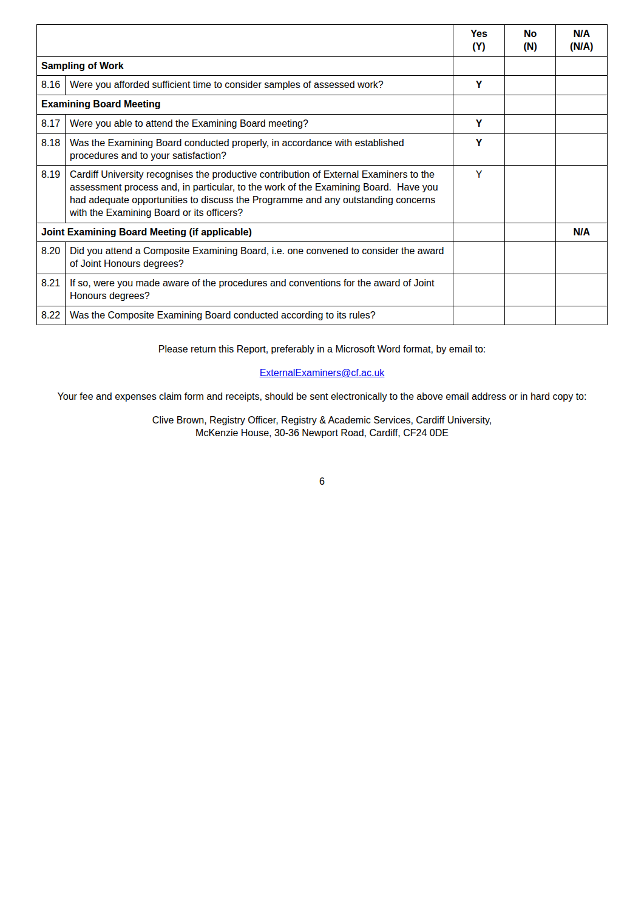| | Yes (Y) | No (N) | N/A (N/A) |
| --- | --- | --- | --- |
| Sampling of Work | | | |
| 8.16 | Were you afforded sufficient time to consider samples of assessed work? | Y | | |
| Examining Board Meeting | | | |
| 8.17 | Were you able to attend the Examining Board meeting? | Y | | |
| 8.18 | Was the Examining Board conducted properly, in accordance with established procedures and to your satisfaction? | Y | | |
| 8.19 | Cardiff University recognises the productive contribution of External Examiners to the assessment process and, in particular, to the work of the Examining Board. Have you had adequate opportunities to discuss the Programme and any outstanding concerns with the Examining Board or its officers? | Y | | |
| Joint Examining Board Meeting (if applicable) | | | N/A |
| 8.20 | Did you attend a Composite Examining Board, i.e. one convened to consider the award of Joint Honours degrees? | | | |
| 8.21 | If so, were you made aware of the procedures and conventions for the award of Joint Honours degrees? | | | |
| 8.22 | Was the Composite Examining Board conducted according to its rules? | | | |
Please return this Report, preferably in a Microsoft Word format, by email to:
ExternalExaminers@cf.ac.uk
Your fee and expenses claim form and receipts, should be sent electronically to the above email address or in hard copy to:
Clive Brown, Registry Officer, Registry & Academic Services, Cardiff University,
McKenzie House, 30-36 Newport Road, Cardiff, CF24 0DE
6